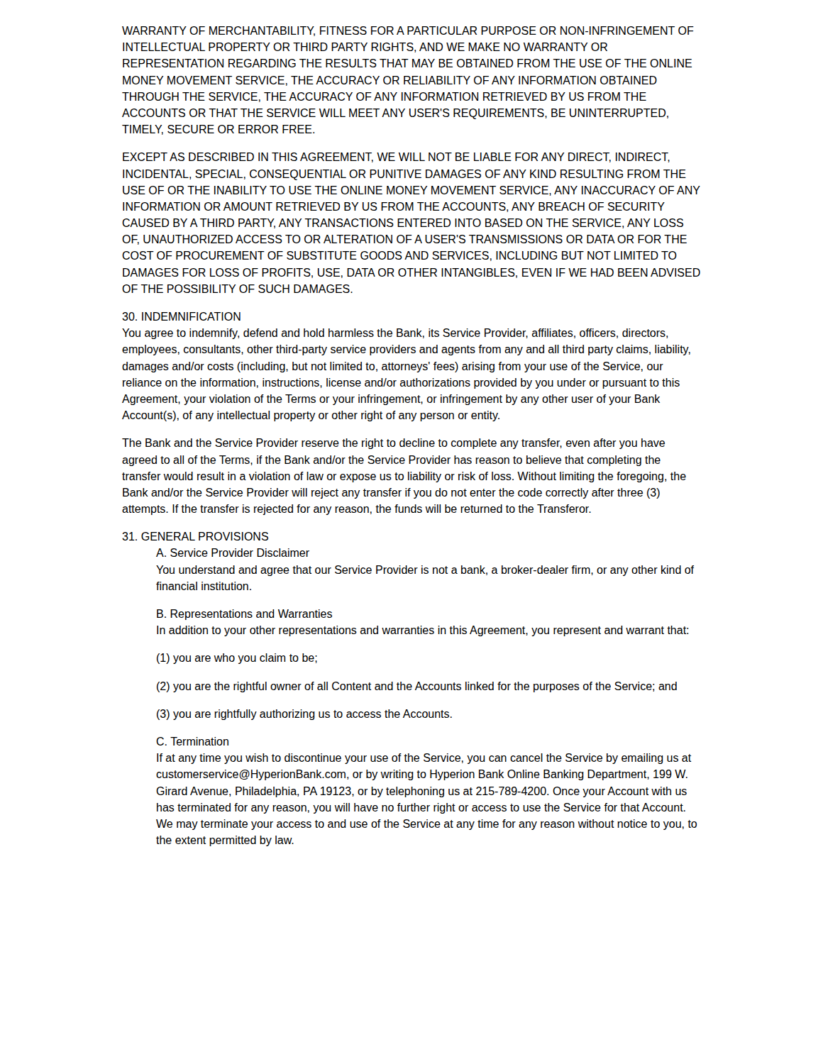WARRANTY OF MERCHANTABILITY, FITNESS FOR A PARTICULAR PURPOSE OR NON-INFRINGEMENT OF INTELLECTUAL PROPERTY OR THIRD PARTY RIGHTS, AND WE MAKE NO WARRANTY OR REPRESENTATION REGARDING THE RESULTS THAT MAY BE OBTAINED FROM THE USE OF THE ONLINE MONEY MOVEMENT SERVICE, THE ACCURACY OR RELIABILITY OF ANY INFORMATION OBTAINED THROUGH THE SERVICE, THE ACCURACY OF ANY INFORMATION RETRIEVED BY US FROM THE ACCOUNTS OR THAT THE SERVICE WILL MEET ANY USER'S REQUIREMENTS, BE UNINTERRUPTED, TIMELY, SECURE OR ERROR FREE.
EXCEPT AS DESCRIBED IN THIS AGREEMENT, WE WILL NOT BE LIABLE FOR ANY DIRECT, INDIRECT, INCIDENTAL, SPECIAL, CONSEQUENTIAL OR PUNITIVE DAMAGES OF ANY KIND RESULTING FROM THE USE OF OR THE INABILITY TO USE THE ONLINE MONEY MOVEMENT SERVICE, ANY INACCURACY OF ANY INFORMATION OR AMOUNT RETRIEVED BY US FROM THE ACCOUNTS, ANY BREACH OF SECURITY CAUSED BY A THIRD PARTY, ANY TRANSACTIONS ENTERED INTO BASED ON THE SERVICE, ANY LOSS OF, UNAUTHORIZED ACCESS TO OR ALTERATION OF A USER'S TRANSMISSIONS OR DATA OR FOR THE COST OF PROCUREMENT OF SUBSTITUTE GOODS AND SERVICES, INCLUDING BUT NOT LIMITED TO DAMAGES FOR LOSS OF PROFITS, USE, DATA OR OTHER INTANGIBLES, EVEN IF WE HAD BEEN ADVISED OF THE POSSIBILITY OF SUCH DAMAGES.
30. INDEMNIFICATION
You agree to indemnify, defend and hold harmless the Bank, its Service Provider, affiliates, officers, directors, employees, consultants, other third-party service providers and agents from any and all third party claims, liability, damages and/or costs (including, but not limited to, attorneys' fees) arising from your use of the Service, our reliance on the information, instructions, license and/or authorizations provided by you under or pursuant to this Agreement, your violation of the Terms or your infringement, or infringement by any other user of your Bank Account(s), of any intellectual property or other right of any person or entity.
The Bank and the Service Provider reserve the right to decline to complete any transfer, even after you have agreed to all of the Terms, if the Bank and/or the Service Provider has reason to believe that completing the transfer would result in a violation of law or expose us to liability or risk of loss. Without limiting the foregoing, the Bank and/or the Service Provider will reject any transfer if you do not enter the code correctly after three (3) attempts. If the transfer is rejected for any reason, the funds will be returned to the Transferor.
31. GENERAL PROVISIONS
A. Service Provider Disclaimer
You understand and agree that our Service Provider is not a bank, a broker-dealer firm, or any other kind of financial institution.
B. Representations and Warranties
In addition to your other representations and warranties in this Agreement, you represent and warrant that:
(1) you are who you claim to be;
(2) you are the rightful owner of all Content and the Accounts linked for the purposes of the Service; and
(3) you are rightfully authorizing us to access the Accounts.
C. Termination
If at any time you wish to discontinue your use of the Service, you can cancel the Service by emailing us at customerservice@HyperionBank.com, or by writing to Hyperion Bank Online Banking Department, 199 W. Girard Avenue, Philadelphia, PA 19123, or by telephoning us at 215-789-4200. Once your Account with us has terminated for any reason, you will have no further right or access to use the Service for that Account. We may terminate your access to and use of the Service at any time for any reason without notice to you, to the extent permitted by law.